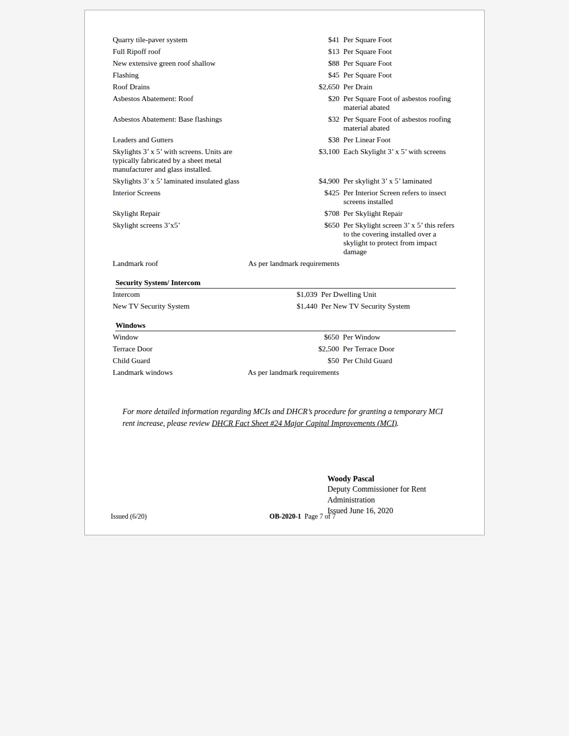| Quarry tile-paver system | $41 | Per Square Foot |
| Full Ripoff roof | $13 | Per Square Foot |
| New extensive green roof shallow | $88 | Per Square Foot |
| Flashing | $45 | Per Square Foot |
| Roof Drains | $2,650 | Per Drain |
| Asbestos Abatement: Roof | $20 | Per Square Foot of asbestos roofing material abated |
| Asbestos Abatement: Base flashings | $32 | Per Square Foot of asbestos roofing material abated |
| Leaders and Gutters | $38 | Per Linear Foot |
| Skylights 3’ x 5’ with screens. Units are typically fabricated by a sheet metal manufacturer and glass installed. | $3,100 | Each Skylight 3’ x 5’ with screens |
| Skylights 3’ x 5’ laminated insulated glass | $4,900 | Per skylight 3’ x 5’ laminated |
| Interior Screens | $425 | Per Interior Screen refers to insect screens installed |
| Skylight Repair | $708 | Per Skylight Repair |
| Skylight screens 3’x5’ | $650 | Per Skylight screen 3’ x 5’ this refers to the covering installed over a skylight to protect from impact damage |
| Landmark roof | As per landmark requirements | |
Security System/ Intercom
| Intercom | $1,039 | Per Dwelling Unit |
| New TV Security System | $1,440 | Per New TV Security System |
Windows
| Window | $650 | Per Window |
| Terrace Door | $2,500 | Per Terrace Door |
| Child Guard | $50 | Per Child Guard |
| Landmark windows | As per landmark requirements | |
For more detailed information regarding MCIs and DHCR’s procedure for granting a temporary MCI rent increase, please review DHCR Fact Sheet #24 Major Capital Improvements (MCI).
Woody Pascal
Deputy Commissioner for Rent Administration
Issued June 16, 2020
Issued (6/20)
OB-2020-1 Page 7 of 7